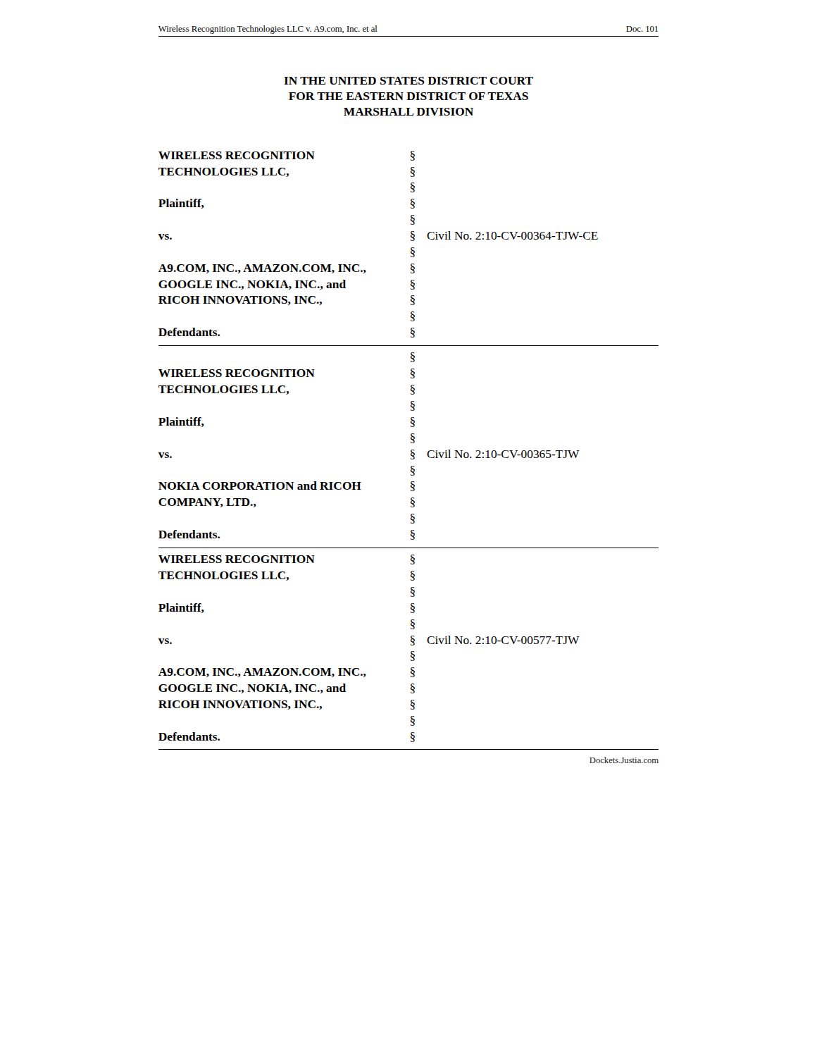Wireless Recognition Technologies LLC v. A9.com, Inc. et al Doc. 101
IN THE UNITED STATES DISTRICT COURT
FOR THE EASTERN DISTRICT OF TEXAS
MARSHALL DIVISION
| WIRELESS RECOGNITION | § | |
| TECHNOLOGIES LLC, | § | |
| | § | |
| Plaintiff, | § | |
| | § | |
| vs. | § | Civil No. 2:10-CV-00364-TJW-CE |
| | § | |
| A9.COM, INC., AMAZON.COM, INC., | § | |
| GOOGLE INC., NOKIA, INC., and | § | |
| RICOH INNOVATIONS, INC., | § | |
| | § | |
| Defendants. | § | |
| | § | |
| WIRELESS RECOGNITION | § | |
| TECHNOLOGIES LLC, | § | |
| | § | |
| Plaintiff, | § | |
| | § | |
| vs. | § | Civil No. 2:10-CV-00365-TJW |
| | § | |
| NOKIA CORPORATION and RICOH | § | |
| COMPANY, LTD., | § | |
| | § | |
| Defendants. | § | |
| WIRELESS RECOGNITION | § | |
| TECHNOLOGIES LLC, | § | |
| | § | |
| Plaintiff, | § | |
| | § | |
| vs. | § | Civil No. 2:10-CV-00577-TJW |
| | § | |
| A9.COM, INC., AMAZON.COM, INC., | § | |
| GOOGLE INC., NOKIA, INC., and | § | |
| RICOH INNOVATIONS, INC., | § | |
| | § | |
| Defendants. | § | |
Dockets.Justia.com